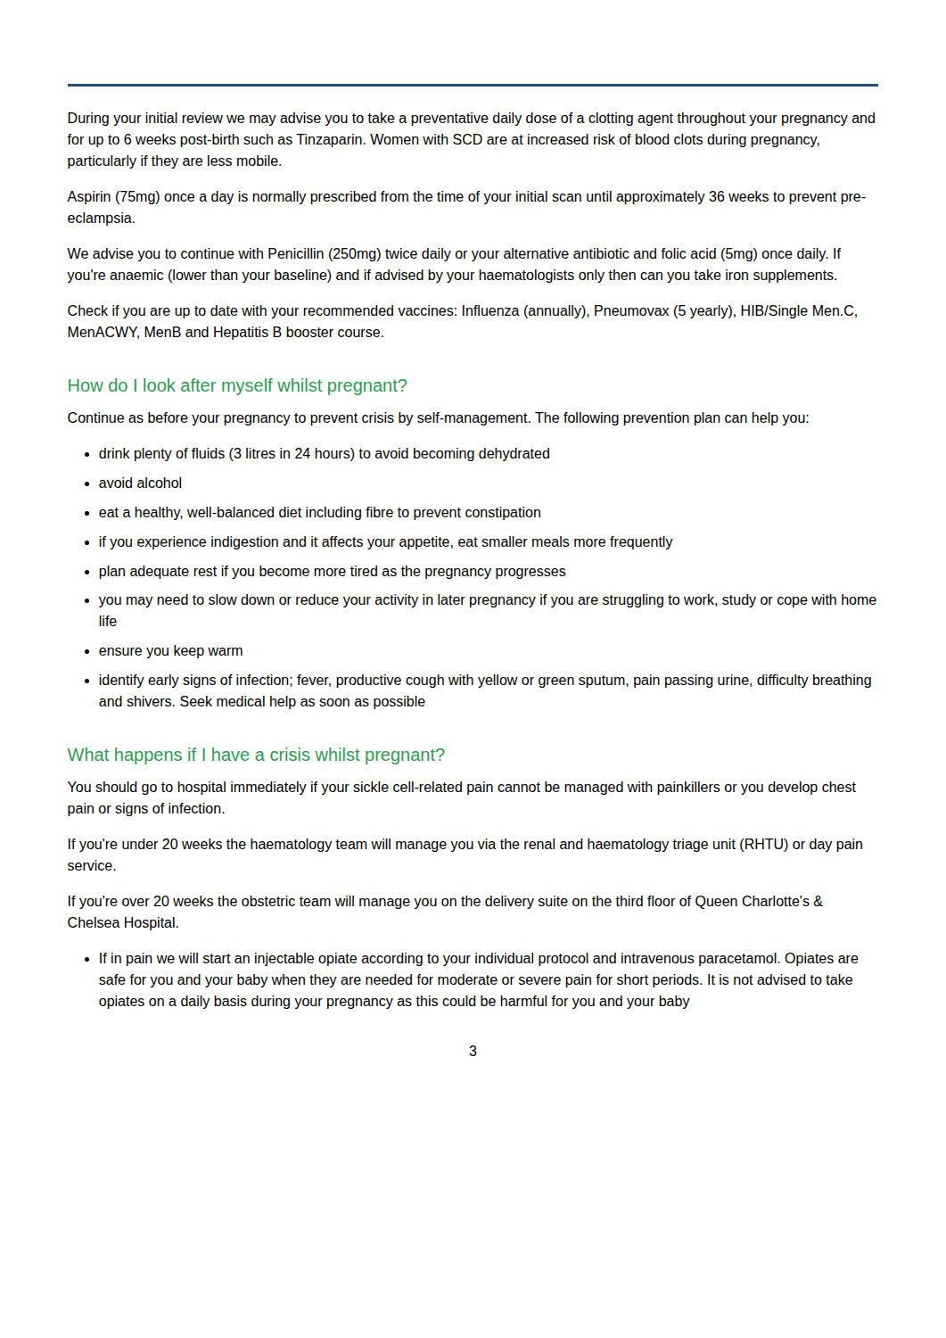During your initial review we may advise you to take a preventative daily dose of a clotting agent throughout your pregnancy and for up to 6 weeks post-birth such as Tinzaparin. Women with SCD are at increased risk of blood clots during pregnancy, particularly if they are less mobile.
Aspirin (75mg) once a day is normally prescribed from the time of your initial scan until approximately 36 weeks to prevent pre-eclampsia.
We advise you to continue with Penicillin (250mg) twice daily or your alternative antibiotic and folic acid (5mg) once daily. If you're anaemic (lower than your baseline) and if advised by your haematologists only then can you take iron supplements.
Check if you are up to date with your recommended vaccines: Influenza (annually), Pneumovax (5 yearly), HIB/Single Men.C, MenACWY, MenB and Hepatitis B booster course.
How do I look after myself whilst pregnant?
Continue as before your pregnancy to prevent crisis by self-management. The following prevention plan can help you:
drink plenty of fluids (3 litres in 24 hours) to avoid becoming dehydrated
avoid alcohol
eat a healthy, well-balanced diet including fibre to prevent constipation
if you experience indigestion and it affects your appetite, eat smaller meals more frequently
plan adequate rest if you become more tired as the pregnancy progresses
you may need to slow down or reduce your activity in later pregnancy if you are struggling to work, study or cope with home life
ensure you keep warm
identify early signs of infection; fever, productive cough with yellow or green sputum, pain passing urine, difficulty breathing and shivers. Seek medical help as soon as possible
What happens if I have a crisis whilst pregnant?
You should go to hospital immediately if your sickle cell-related pain cannot be managed with painkillers or you develop chest pain or signs of infection.
If you're under 20 weeks the haematology team will manage you via the renal and haematology triage unit (RHTU) or day pain service.
If you're over 20 weeks the obstetric team will manage you on the delivery suite on the third floor of Queen Charlotte's & Chelsea Hospital.
If in pain we will start an injectable opiate according to your individual protocol and intravenous paracetamol. Opiates are safe for you and your baby when they are needed for moderate or severe pain for short periods. It is not advised to take opiates on a daily basis during your pregnancy as this could be harmful for you and your baby
3